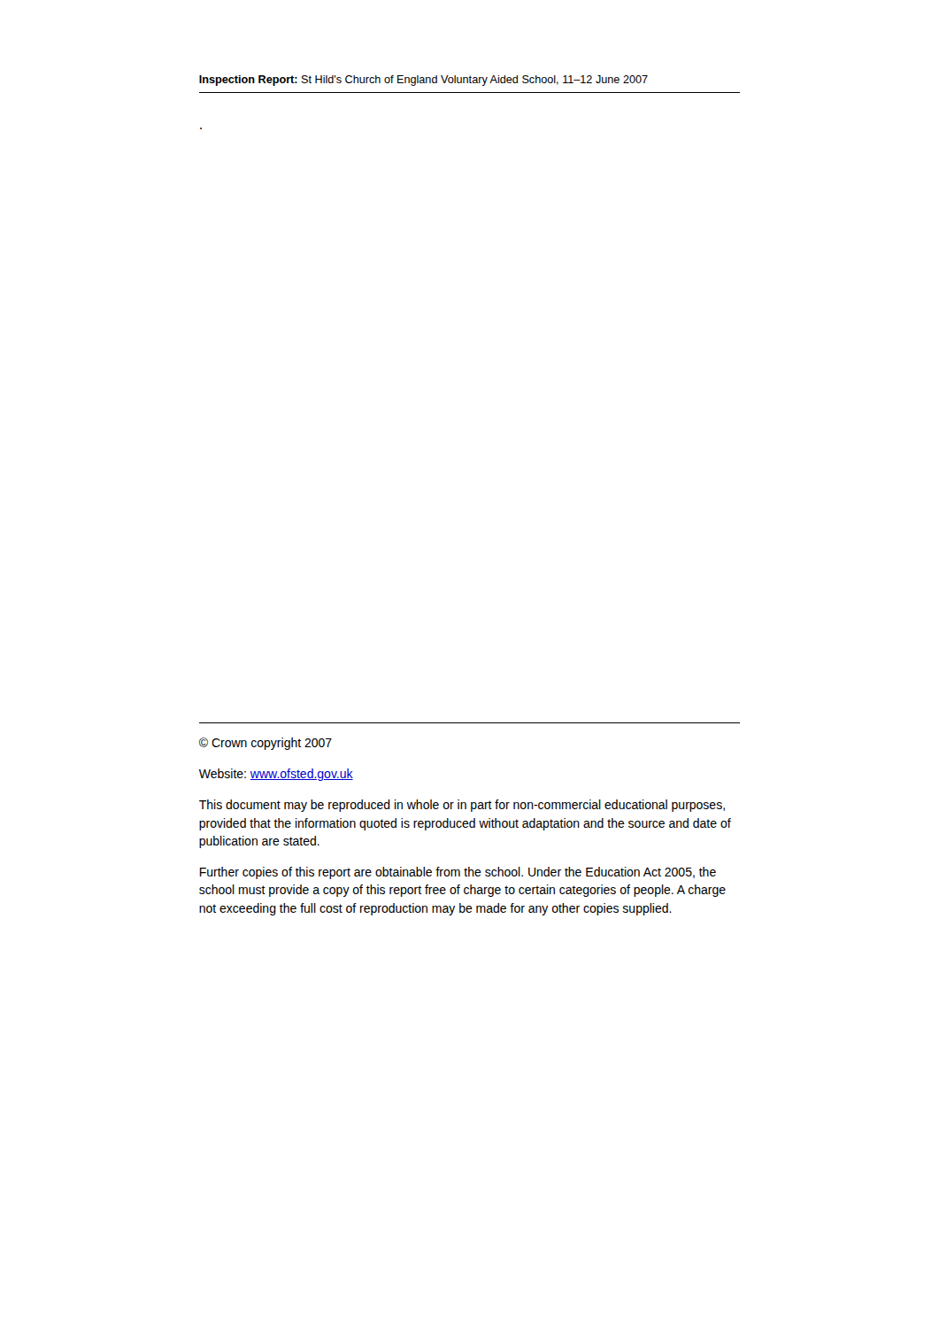Inspection Report: St Hild's Church of England Voluntary Aided School, 11–12 June 2007
.
© Crown copyright 2007
Website: www.ofsted.gov.uk
This document may be reproduced in whole or in part for non-commercial educational purposes, provided that the information quoted is reproduced without adaptation and the source and date of publication are stated.
Further copies of this report are obtainable from the school. Under the Education Act 2005, the school must provide a copy of this report free of charge to certain categories of people. A charge not exceeding the full cost of reproduction may be made for any other copies supplied.